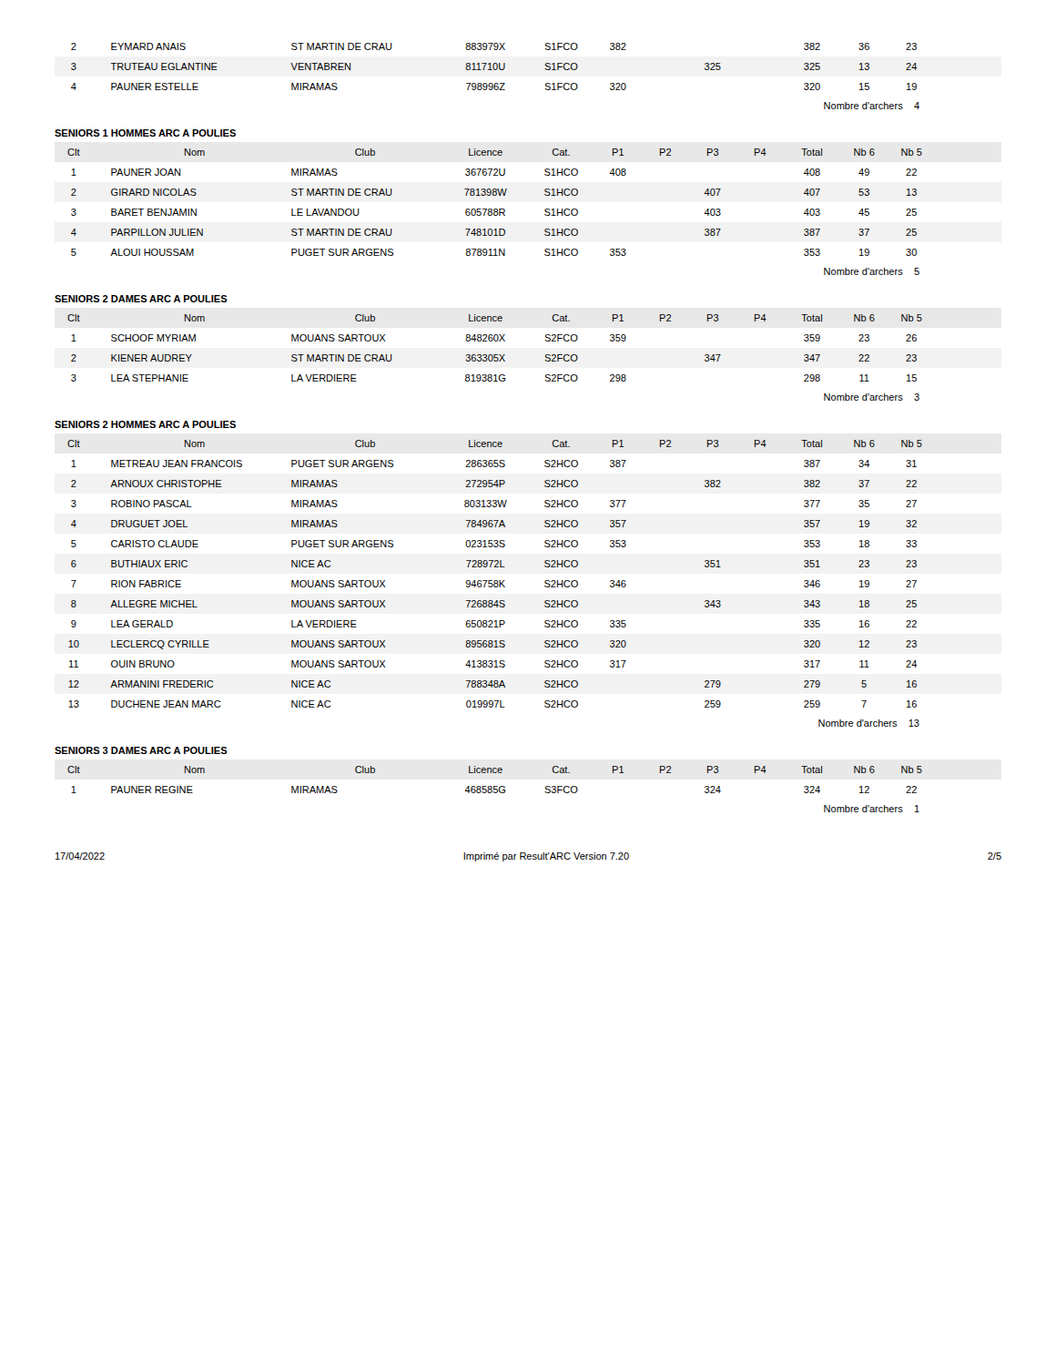| 2 | EYMARD ANAIS | ST MARTIN DE CRAU | 883979X | S1FCO | 382 | | | | 382 | 36 | 23 | | |
| 3 | TRUTEAU EGLANTINE | VENTABREN | 811710U | S1FCO | | | 325 | | 325 | 13 | 24 | | |
| 4 | PAUNER ESTELLE | MIRAMAS | 798996Z | S1FCO | 320 | | | | 320 | 15 | 19 | | |
Nombre d'archers 4
SENIORS 1 HOMMES ARC A POULIES
| Clt | Nom | Club | Licence | Cat. | P1 | P2 | P3 | P4 | Total | Nb 6 | Nb 5 | | |
| --- | --- | --- | --- | --- | --- | --- | --- | --- | --- | --- | --- | --- | --- |
| 1 | PAUNER JOAN | MIRAMAS | 367672U | S1HCO | 408 | | | | 408 | 49 | 22 | | |
| 2 | GIRARD NICOLAS | ST MARTIN DE CRAU | 781398W | S1HCO | | | 407 | | 407 | 53 | 13 | | |
| 3 | BARET BENJAMIN | LE LAVANDOU | 605788R | S1HCO | | | 403 | | 403 | 45 | 25 | | |
| 4 | PARPILLON JULIEN | ST MARTIN DE CRAU | 748101D | S1HCO | | | 387 | | 387 | 37 | 25 | | |
| 5 | ALOUI HOUSSAM | PUGET SUR ARGENS | 878911N | S1HCO | 353 | | | | 353 | 19 | 30 | | |
Nombre d'archers 5
SENIORS 2 DAMES ARC A POULIES
| Clt | Nom | Club | Licence | Cat. | P1 | P2 | P3 | P4 | Total | Nb 6 | Nb 5 | | |
| --- | --- | --- | --- | --- | --- | --- | --- | --- | --- | --- | --- | --- | --- |
| 1 | SCHOOF MYRIAM | MOUANS SARTOUX | 848260X | S2FCO | 359 | | | | 359 | 23 | 26 | | |
| 2 | KIENER AUDREY | ST MARTIN DE CRAU | 363305X | S2FCO | | | 347 | | 347 | 22 | 23 | | |
| 3 | LEA STEPHANIE | LA VERDIERE | 819381G | S2FCO | 298 | | | | 298 | 11 | 15 | | |
Nombre d'archers 3
SENIORS 2 HOMMES ARC A POULIES
| Clt | Nom | Club | Licence | Cat. | P1 | P2 | P3 | P4 | Total | Nb 6 | Nb 5 | | |
| --- | --- | --- | --- | --- | --- | --- | --- | --- | --- | --- | --- | --- | --- |
| 1 | METREAU JEAN FRANCOIS | PUGET SUR ARGENS | 286365S | S2HCO | 387 | | | | 387 | 34 | 31 | | |
| 2 | ARNOUX CHRISTOPHE | MIRAMAS | 272954P | S2HCO | | | 382 | | 382 | 37 | 22 | | |
| 3 | ROBINO PASCAL | MIRAMAS | 803133W | S2HCO | 377 | | | | 377 | 35 | 27 | | |
| 4 | DRUGUET JOEL | MIRAMAS | 784967A | S2HCO | 357 | | | | 357 | 19 | 32 | | |
| 5 | CARISTO CLAUDE | PUGET SUR ARGENS | 023153S | S2HCO | 353 | | | | 353 | 18 | 33 | | |
| 6 | BUTHIAUX ERIC | NICE AC | 728972L | S2HCO | | | 351 | | 351 | 23 | 23 | | |
| 7 | RION FABRICE | MOUANS SARTOUX | 946758K | S2HCO | 346 | | | | 346 | 19 | 27 | | |
| 8 | ALLEGRE MICHEL | MOUANS SARTOUX | 726884S | S2HCO | | | 343 | | 343 | 18 | 25 | | |
| 9 | LEA GERALD | LA VERDIERE | 650821P | S2HCO | 335 | | | | 335 | 16 | 22 | | |
| 10 | LECLERCQ CYRILLE | MOUANS SARTOUX | 895681S | S2HCO | 320 | | | | 320 | 12 | 23 | | |
| 11 | OUIN BRUNO | MOUANS SARTOUX | 413831S | S2HCO | 317 | | | | 317 | 11 | 24 | | |
| 12 | ARMANINI FREDERIC | NICE AC | 788348A | S2HCO | | | 279 | | 279 | 5 | 16 | | |
| 13 | DUCHENE JEAN MARC | NICE AC | 019997L | S2HCO | | | 259 | | 259 | 7 | 16 | | |
Nombre d'archers 13
SENIORS 3 DAMES ARC A POULIES
| Clt | Nom | Club | Licence | Cat. | P1 | P2 | P3 | P4 | Total | Nb 6 | Nb 5 | | |
| --- | --- | --- | --- | --- | --- | --- | --- | --- | --- | --- | --- | --- | --- |
| 1 | PAUNER REGINE | MIRAMAS | 468585G | S3FCO | | | 324 | | 324 | 12 | 22 | | |
Nombre d'archers 1
17/04/2022
Imprimé par Result'ARC Version 7.20
2/5